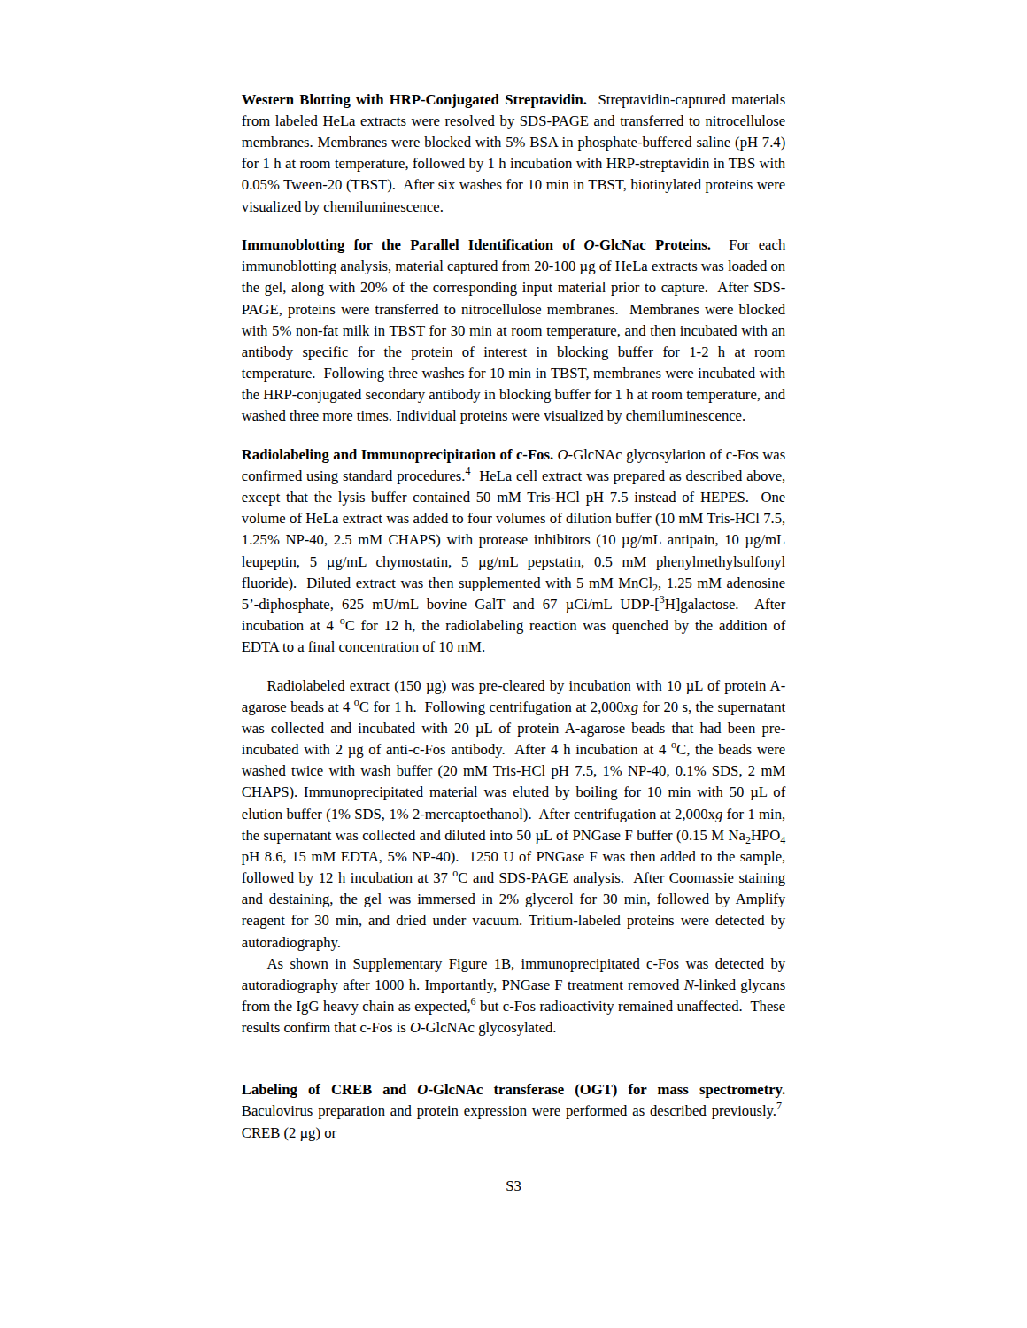Western Blotting with HRP-Conjugated Streptavidin. Streptavidin-captured materials from labeled HeLa extracts were resolved by SDS-PAGE and transferred to nitrocellulose membranes. Membranes were blocked with 5% BSA in phosphate-buffered saline (pH 7.4) for 1 h at room temperature, followed by 1 h incubation with HRP-streptavidin in TBS with 0.05% Tween-20 (TBST). After six washes for 10 min in TBST, biotinylated proteins were visualized by chemiluminescence.
Immunoblotting for the Parallel Identification of O-GlcNac Proteins. For each immunoblotting analysis, material captured from 20-100 µg of HeLa extracts was loaded on the gel, along with 20% of the corresponding input material prior to capture. After SDS-PAGE, proteins were transferred to nitrocellulose membranes. Membranes were blocked with 5% non-fat milk in TBST for 30 min at room temperature, and then incubated with an antibody specific for the protein of interest in blocking buffer for 1-2 h at room temperature. Following three washes for 10 min in TBST, membranes were incubated with the HRP-conjugated secondary antibody in blocking buffer for 1 h at room temperature, and washed three more times. Individual proteins were visualized by chemiluminescence.
Radiolabeling and Immunoprecipitation of c-Fos. O-GlcNAc glycosylation of c-Fos was confirmed using standard procedures.4 HeLa cell extract was prepared as described above, except that the lysis buffer contained 50 mM Tris-HCl pH 7.5 instead of HEPES. One volume of HeLa extract was added to four volumes of dilution buffer (10 mM Tris-HCl 7.5, 1.25% NP-40, 2.5 mM CHAPS) with protease inhibitors (10 µg/mL antipain, 10 µg/mL leupeptin, 5 µg/mL chymostatin, 5 µg/mL pepstatin, 0.5 mM phenylmethylsulfonyl fluoride). Diluted extract was then supplemented with 5 mM MnCl2, 1.25 mM adenosine 5’-diphosphate, 625 mU/mL bovine GalT and 67 µCi/mL UDP-[3H]galactose. After incubation at 4 oC for 12 h, the radiolabeling reaction was quenched by the addition of EDTA to a final concentration of 10 mM.
Radiolabeled extract (150 µg) was pre-cleared by incubation with 10 µL of protein A-agarose beads at 4 oC for 1 h. Following centrifugation at 2,000xg for 20 s, the supernatant was collected and incubated with 20 µL of protein A-agarose beads that had been pre-incubated with 2 µg of anti-c-Fos antibody. After 4 h incubation at 4 oC, the beads were washed twice with wash buffer (20 mM Tris-HCl pH 7.5, 1% NP-40, 0.1% SDS, 2 mM CHAPS). Immunoprecipitated material was eluted by boiling for 10 min with 50 µL of elution buffer (1% SDS, 1% 2-mercaptoethanol). After centrifugation at 2,000xg for 1 min, the supernatant was collected and diluted into 50 µL of PNGase F buffer (0.15 M Na2HPO4 pH 8.6, 15 mM EDTA, 5% NP-40). 1250 U of PNGase F was then added to the sample, followed by 12 h incubation at 37 oC and SDS-PAGE analysis. After Coomassie staining and destaining, the gel was immersed in 2% glycerol for 30 min, followed by Amplify reagent for 30 min, and dried under vacuum. Tritium-labeled proteins were detected by autoradiography.
As shown in Supplementary Figure 1B, immunoprecipitated c-Fos was detected by autoradiography after 1000 h. Importantly, PNGase F treatment removed N-linked glycans from the IgG heavy chain as expected,6 but c-Fos radioactivity remained unaffected. These results confirm that c-Fos is O-GlcNAc glycosylated.
Labeling of CREB and O-GlcNAc transferase (OGT) for mass spectrometry. Baculovirus preparation and protein expression were performed as described previously.7 CREB (2 µg) or
S3